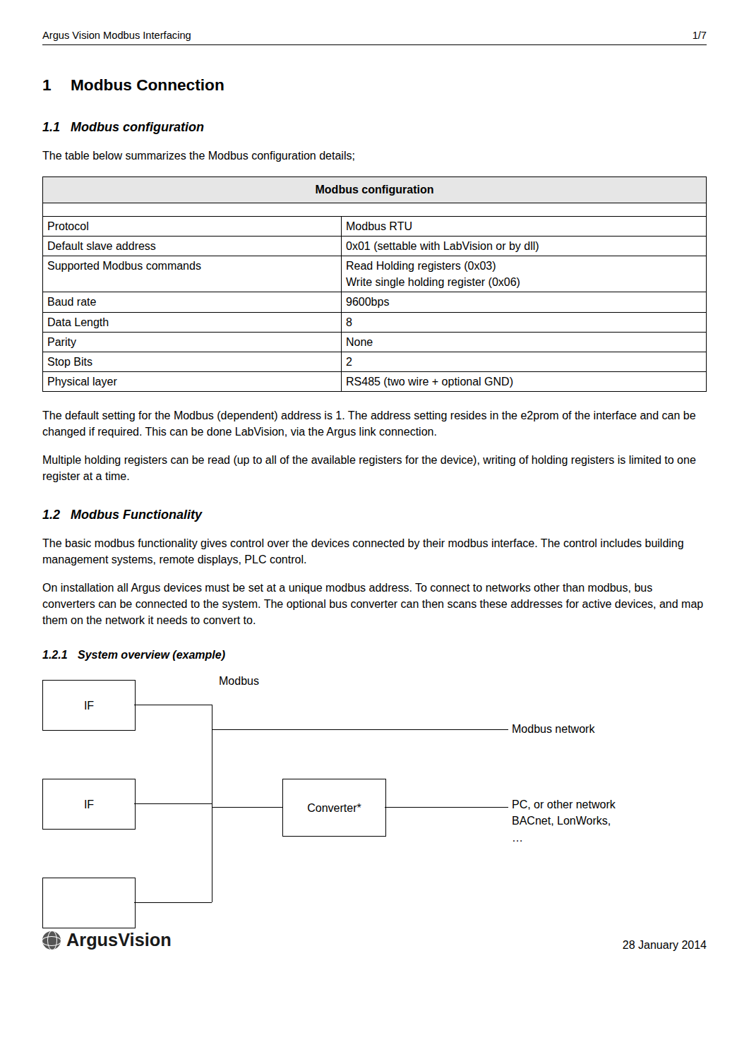Argus Vision Modbus Interfacing 1/7
1 Modbus Connection
1.1 Modbus configuration
The table below summarizes the Modbus configuration details;
| Modbus configuration |
| --- |
| Protocol | Modbus RTU |
| Default slave address | 0x01 (settable with LabVision or by dll) |
| Supported Modbus commands | Read Holding registers (0x03) Write single holding register (0x06) |
| Baud rate | 9600bps |
| Data Length | 8 |
| Parity | None |
| Stop Bits | 2 |
| Physical layer | RS485 (two wire + optional GND) |
The default setting for the Modbus (dependent) address is 1. The address setting resides in the e2prom of the interface and can be changed if required. This can be done LabVision, via the Argus link connection.
Multiple holding registers can be read (up to all of the available registers for the device), writing of holding registers is limited to one register at a time.
1.2 Modbus Functionality
The basic modbus functionality gives control over the devices connected by their modbus interface. The control includes building management systems, remote displays, PLC control.
On installation all Argus devices must be set at a unique modbus address. To connect to networks other than modbus, bus converters can be connected to the system. The optional bus converter can then scans these addresses for active devices, and map them on the network it needs to convert to.
1.2.1 System overview (example)
IF
IF
Converter*
Modbus
Modbus network
PC, or other network
BACnet, LonWorks,
…
Argus Vision
28 January 2014